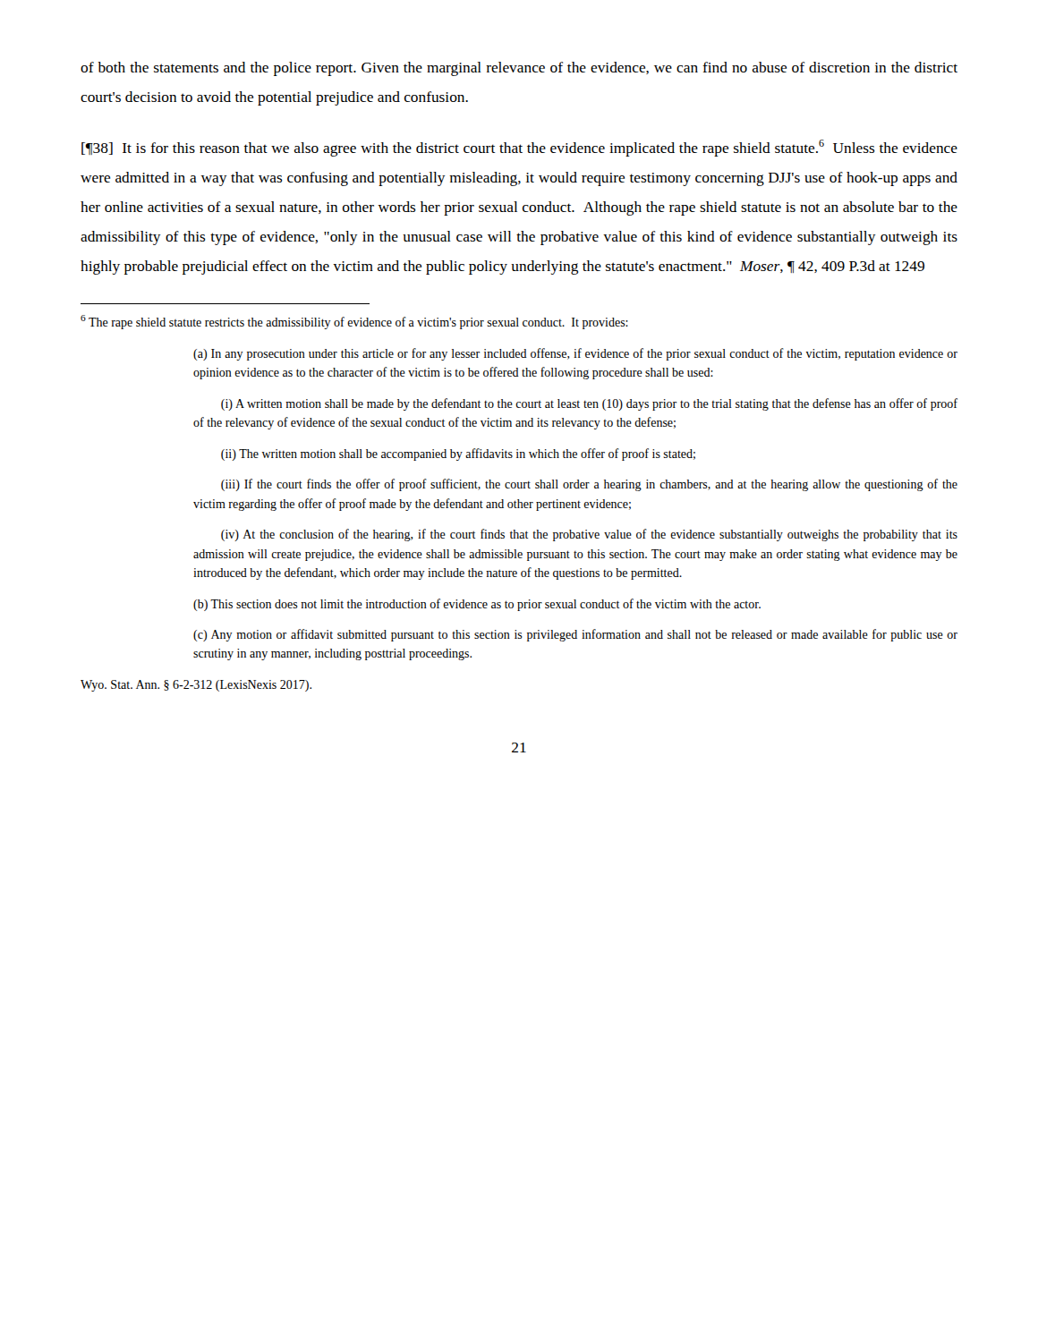of both the statements and the police report. Given the marginal relevance of the evidence, we can find no abuse of discretion in the district court's decision to avoid the potential prejudice and confusion.
[¶38] It is for this reason that we also agree with the district court that the evidence implicated the rape shield statute.6 Unless the evidence were admitted in a way that was confusing and potentially misleading, it would require testimony concerning DJJ's use of hook-up apps and her online activities of a sexual nature, in other words her prior sexual conduct. Although the rape shield statute is not an absolute bar to the admissibility of this type of evidence, "only in the unusual case will the probative value of this kind of evidence substantially outweigh its highly probable prejudicial effect on the victim and the public policy underlying the statute's enactment." Moser, ¶ 42, 409 P.3d at 1249
6 The rape shield statute restricts the admissibility of evidence of a victim's prior sexual conduct. It provides:
(a) In any prosecution under this article or for any lesser included offense, if evidence of the prior sexual conduct of the victim, reputation evidence or opinion evidence as to the character of the victim is to be offered the following procedure shall be used:
(i) A written motion shall be made by the defendant to the court at least ten (10) days prior to the trial stating that the defense has an offer of proof of the relevancy of evidence of the sexual conduct of the victim and its relevancy to the defense;
(ii) The written motion shall be accompanied by affidavits in which the offer of proof is stated;
(iii) If the court finds the offer of proof sufficient, the court shall order a hearing in chambers, and at the hearing allow the questioning of the victim regarding the offer of proof made by the defendant and other pertinent evidence;
(iv) At the conclusion of the hearing, if the court finds that the probative value of the evidence substantially outweighs the probability that its admission will create prejudice, the evidence shall be admissible pursuant to this section. The court may make an order stating what evidence may be introduced by the defendant, which order may include the nature of the questions to be permitted.
(b) This section does not limit the introduction of evidence as to prior sexual conduct of the victim with the actor.
(c) Any motion or affidavit submitted pursuant to this section is privileged information and shall not be released or made available for public use or scrutiny in any manner, including posttrial proceedings.
Wyo. Stat. Ann. § 6-2-312 (LexisNexis 2017).
21